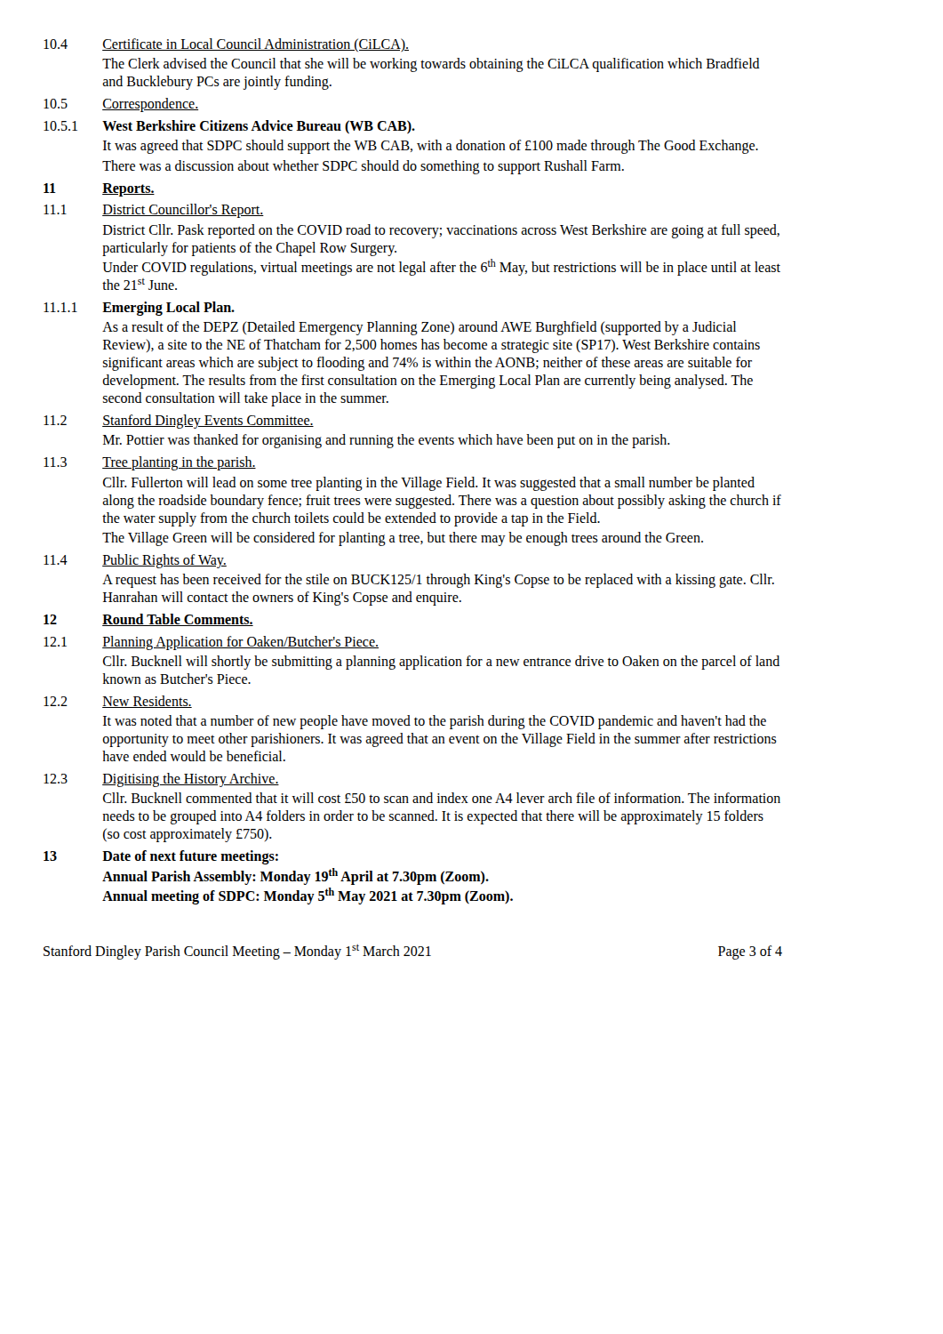10.4
Certificate in Local Council Administration (CiLCA).
The Clerk advised the Council that she will be working towards obtaining the CiLCA qualification which Bradfield and Bucklebury PCs are jointly funding.
10.5
Correspondence.
10.5.1
West Berkshire Citizens Advice Bureau (WB CAB).
It was agreed that SDPC should support the WB CAB, with a donation of £100 made through The Good Exchange.
There was a discussion about whether SDPC should do something to support Rushall Farm.
11
Reports.
11.1
District Councillor's Report.
District Cllr. Pask reported on the COVID road to recovery; vaccinations across West Berkshire are going at full speed, particularly for patients of the Chapel Row Surgery.
Under COVID regulations, virtual meetings are not legal after the 6th May, but restrictions will be in place until at least the 21st June.
11.1.1
Emerging Local Plan.
As a result of the DEPZ (Detailed Emergency Planning Zone) around AWE Burghfield (supported by a Judicial Review), a site to the NE of Thatcham for 2,500 homes has become a strategic site (SP17). West Berkshire contains significant areas which are subject to flooding and 74% is within the AONB; neither of these areas are suitable for development. The results from the first consultation on the Emerging Local Plan are currently being analysed. The second consultation will take place in the summer.
11.2
Stanford Dingley Events Committee.
Mr. Pottier was thanked for organising and running the events which have been put on in the parish.
11.3
Tree planting in the parish.
Cllr. Fullerton will lead on some tree planting in the Village Field. It was suggested that a small number be planted along the roadside boundary fence; fruit trees were suggested. There was a question about possibly asking the church if the water supply from the church toilets could be extended to provide a tap in the Field.
The Village Green will be considered for planting a tree, but there may be enough trees around the Green.
11.4
Public Rights of Way.
A request has been received for the stile on BUCK125/1 through King's Copse to be replaced with a kissing gate. Cllr. Hanrahan will contact the owners of King's Copse and enquire.
12
Round Table Comments.
12.1
Planning Application for Oaken/Butcher's Piece.
Cllr. Bucknell will shortly be submitting a planning application for a new entrance drive to Oaken on the parcel of land known as Butcher's Piece.
12.2
New Residents.
It was noted that a number of new people have moved to the parish during the COVID pandemic and haven't had the opportunity to meet other parishioners. It was agreed that an event on the Village Field in the summer after restrictions have ended would be beneficial.
12.3
Digitising the History Archive.
Cllr. Bucknell commented that it will cost £50 to scan and index one A4 lever arch file of information. The information needs to be grouped into A4 folders in order to be scanned. It is expected that there will be approximately 15 folders (so cost approximately £750).
13
Date of next future meetings:
Annual Parish Assembly: Monday 19th April at 7.30pm (Zoom).
Annual meeting of SDPC: Monday 5th May 2021 at 7.30pm (Zoom).
Stanford Dingley Parish Council Meeting – Monday 1st March 2021 Page 3 of 4